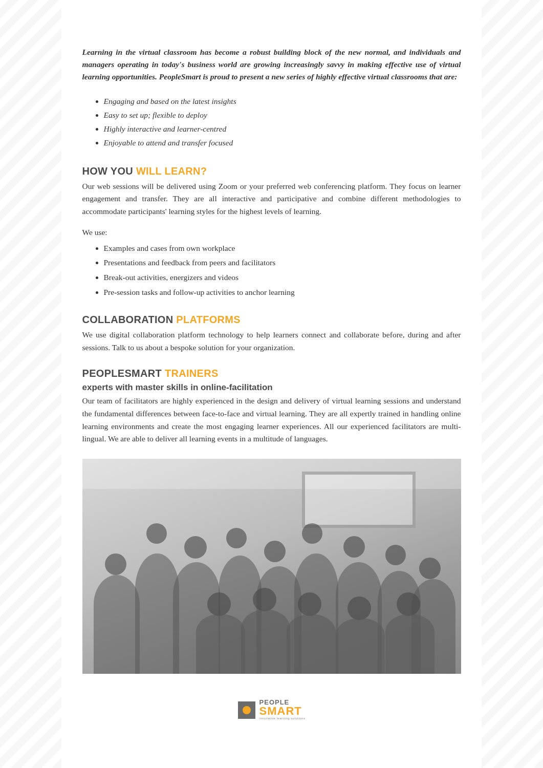Learning in the virtual classroom has become a robust building block of the new normal, and individuals and managers operating in today's business world are growing increasingly savvy in making effective use of virtual learning opportunities. PeopleSmart is proud to present a new series of highly effective virtual classrooms that are:
Engaging and based on the latest insights
Easy to set up; flexible to deploy
Highly interactive and learner-centred
Enjoyable to attend and transfer focused
HOW YOU WILL LEARN?
Our web sessions will be delivered using Zoom or your preferred web conferencing platform. They focus on learner engagement and transfer. They are all interactive and participative and combine different methodologies to accommodate participants' learning styles for the highest levels of learning.
We use:
Examples and cases from own workplace
Presentations and feedback from peers and facilitators
Break-out activities, energizers and videos
Pre-session tasks and follow-up activities to anchor learning
COLLABORATION PLATFORMS
We use digital collaboration platform technology to help learners connect and collaborate before, during and after sessions. Talk to us about a bespoke solution for your organization.
PEOPLESMART TRAINERS
experts with master skills in online-facilitation
Our team of facilitators are highly experienced in the design and delivery of virtual learning sessions and understand the fundamental differences between face-to-face and virtual learning. They are all expertly trained in handling online learning environments and create the most engaging learner experiences. All our experienced facilitators are multi-lingual. We are able to deliver all learning events in a multitude of languages.
PEOPLE SMART innovative learning solutions